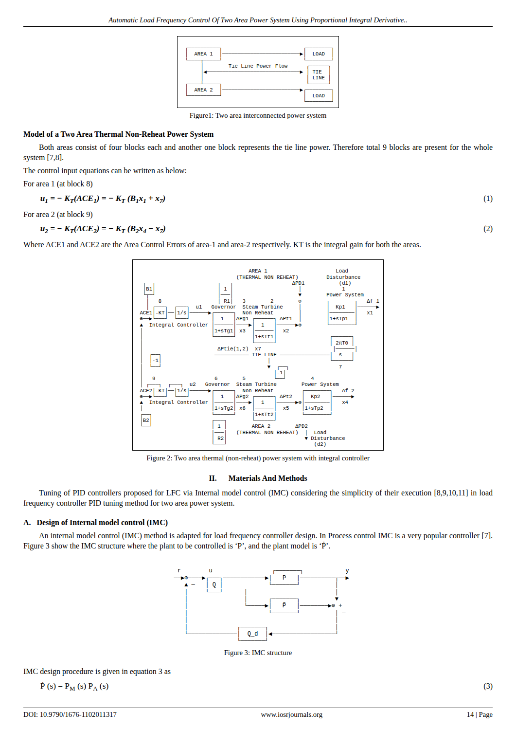Automatic Load Frequency Control Of Two Area Power System Using Proportional Integral Derivative..
┌──────────┐ ┌────────┐ │ AREA 1 │─────────────────────────▶│ LOAD │ └────┬─────┘ └────────┘ │ Tie Line Power Flow ╭──────╮ │◀──────────────────────────────▶ │ TIE │ │ │ LINE │ ┌────┴─────┐ ╰──────╯ │ AREA 2 │─────────────────────────▶┌────────┐ └──────────┘ │ LOAD │ └────────┘
Figure1: Two area interconnected power system
Model of a Two Area Thermal Non-Reheat Power System
Both areas consist of four blocks each and another one block represents the tie line power. Therefore total 9 blocks are present for the whole system [7,8].
The control input equations can be written as below:
For area 1 (at block 8)
u1 = − KT(ACE1) = − KT (B1x1 + x7) (1)
For area 2 (at block 9)
u2 = − KT(ACE2) = − KT (B2x4 − x7) (2)
Where ACE1 and ACE2 are the Area Control Errors of area-1 and area-2 respectively. KT is the integral gain for both the areas.
AREA 1 Load (THERMAL NON REHEAT) Disturbance ┌──┐ ┌───┐ ΔPD1 (d1) │B1│ │ 1 │ │ 1 └┬─┘ │───│ ▼ Power System │ 8 │ R1│ 3 2 ⊕ ┌────────┐ Δf 1 │ ┌───┐ ┌───┐ u1 Governor Steam Turbine │ │ Kp1 │──────▶ ACE1│-KT│──│1/s│──────▶┌──────┐ Non Reheat │ │────────│ x1 ⊕──▶└───┘ └───┘ │ 1 │ΔPg1 ┌──────┐ ΔPt1 │ │1+sTp1 │ ▲ Integral Controller │──────│────▶│ 1 │──────▶⊕ └────────┘ │ │1+sTg1│ x3 │──────│ x2 │ └──────┘ │1+sTt1│ ┌──────┐ │ └──────┘ │ 2πT0 │ │ ΔPtie(1,2) x7 │──────│ │ ┌──┐ ═══════════ TIE LINE ════════════════│ s │ │ │-1│ │ └──────┘ │ └──┘ ▼ ┌──┐ 7 │ │-1│ │ 9 6 5 └──┘ 4 │ ┌───┐ ┌───┐ u2 Governor Steam Turbine Power System ACE2│-KT│──│1/s│──────▶┌──────┐ Non Reheat ┌────────┐ Δf 2 ⊕──▶└───┘ └───┘ │ 1 │ΔPg2 ┌──────┐ ΔPt2 │ Kp2 │──────▶ ▲ Integral Controller │──────│────▶│ 1 │──────▶⊕│────────│ x4 │ │1+sTg2│ x6 │──────│ x5 │1+sTp2 │ ┌──┐ └──────┘ │1+sTt2│ └────────┘ │B2│ ┌───┐ └──────┘ └──┘ │ 1 │ AREA 2 ΔPD2 │───│ (THERMAL NON REHEAT) │ Load │ R2│ ▼ Disturbance └───┘ (d2)
Figure 2: Two area thermal (non-reheat) power system with integral controller
II. Materials And Methods
Tuning of PID controllers proposed for LFC via Internal model control (IMC) considering the simplicity of their execution [8,9,10,11] in load frequency controller PID tuning method for two area power system.
A. Design of Internal model control (IMC)
An internal model control (IMC) method is adapted for load frequency controller design. In Process control IMC is a very popular controller [7]. Figure 3 show the IMC structure where the plant to be controlled is ‘P’, and the plant model is ‘Ṗ’.
r u ┌───────┐ y ──▶⊕────▶┌───┐────────────▶│ P │──────────┬──▶ ▲ ─ │ Q │ └───────┘ │ │ └───┘ │ │ │ │ ┌───────┐ ▼ │ └─────▶│ P̃ │────────▶⊖ + │ └───────┘ │ ─ │ │ │ ┌───────┐ │ └──────────────│ Q_d │◀──────────────────┘ └───────┘
Figure 3: IMC structure
IMC design procedure is given in equation 3 as
Ṗ (s) = PM (s) PA (s) (3)
DOI: 10.9790/1676-1102011317 www.iosrjournals.org 14 | Page